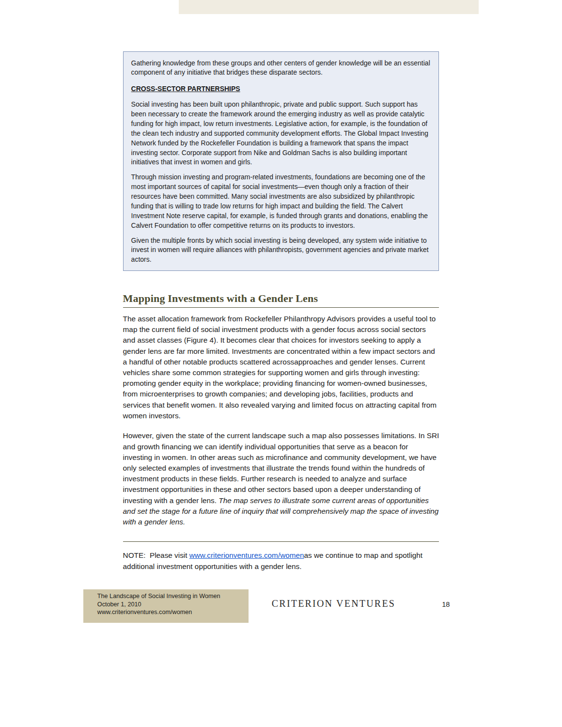Gathering knowledge from these groups and other centers of gender knowledge will be an essential component of any initiative that bridges these disparate sectors.
CROSS-SECTOR PARTNERSHIPS
Social investing has been built upon philanthropic, private and public support. Such support has been necessary to create the framework around the emerging industry as well as provide catalytic funding for high impact, low return investments. Legislative action, for example, is the foundation of the clean tech industry and supported community development efforts. The Global Impact Investing Network funded by the Rockefeller Foundation is building a framework that spans the impact investing sector. Corporate support from Nike and Goldman Sachs is also building important initiatives that invest in women and girls.
Through mission investing and program-related investments, foundations are becoming one of the most important sources of capital for social investments—even though only a fraction of their resources have been committed. Many social investments are also subsidized by philanthropic funding that is willing to trade low returns for high impact and building the field. The Calvert Investment Note reserve capital, for example, is funded through grants and donations, enabling the Calvert Foundation to offer competitive returns on its products to investors.
Given the multiple fronts by which social investing is being developed, any system wide initiative to invest in women will require alliances with philanthropists, government agencies and private market actors.
Mapping Investments with a Gender Lens
The asset allocation framework from Rockefeller Philanthropy Advisors provides a useful tool to map the current field of social investment products with a gender focus across social sectors and asset classes (Figure 4). It becomes clear that choices for investors seeking to apply a gender lens are far more limited. Investments are concentrated within a few impact sectors and a handful of other notable products scattered acrossapproaches and gender lenses. Current vehicles share some common strategies for supporting women and girls through investing: promoting gender equity in the workplace; providing financing for women-owned businesses, from microenterprises to growth companies; and developing jobs, facilities, products and services that benefit women. It also revealed varying and limited focus on attracting capital from women investors.
However, given the state of the current landscape such a map also possesses limitations. In SRI and growth financing we can identify individual opportunities that serve as a beacon for investing in women. In other areas such as microfinance and community development, we have only selected examples of investments that illustrate the trends found within the hundreds of investment products in these fields. Further research is needed to analyze and surface investment opportunities in these and other sectors based upon a deeper understanding of investing with a gender lens. The map serves to illustrate some current areas of opportunities and set the stage for a future line of inquiry that will comprehensively map the space of investing with a gender lens.
NOTE: Please visit www.criterionventures.com/womenas we continue to map and spotlight additional investment opportunities with a gender lens.
The Landscape of Social Investing in Women
October 1, 2010
www.criterionventures.com/women
CRITERION VENTURES
18